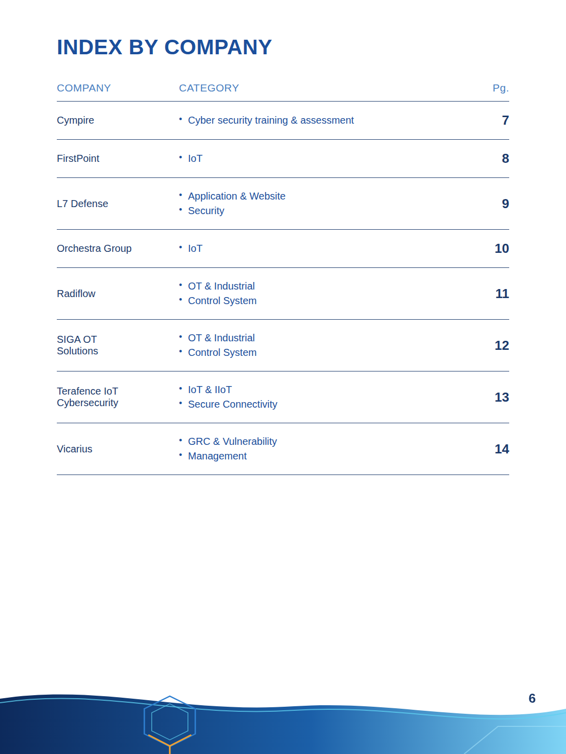INDEX BY COMPANY
| COMPANY | CATEGORY | Pg. |
| --- | --- | --- |
| Cympire | Cyber security training & assessment | 7 |
| FirstPoint | IoT | 8 |
| L7 Defense | Application & Website Security | 9 |
| Orchestra Group | IoT | 10 |
| Radiflow | OT & Industrial Control System | 11 |
| SIGA OT Solutions | OT & Industrial Control System | 12 |
| Terafence IoT Cybersecurity | IoT & IIoT Secure Connectivity | 13 |
| Vicarius | GRC & Vulnerability Management | 14 |
6